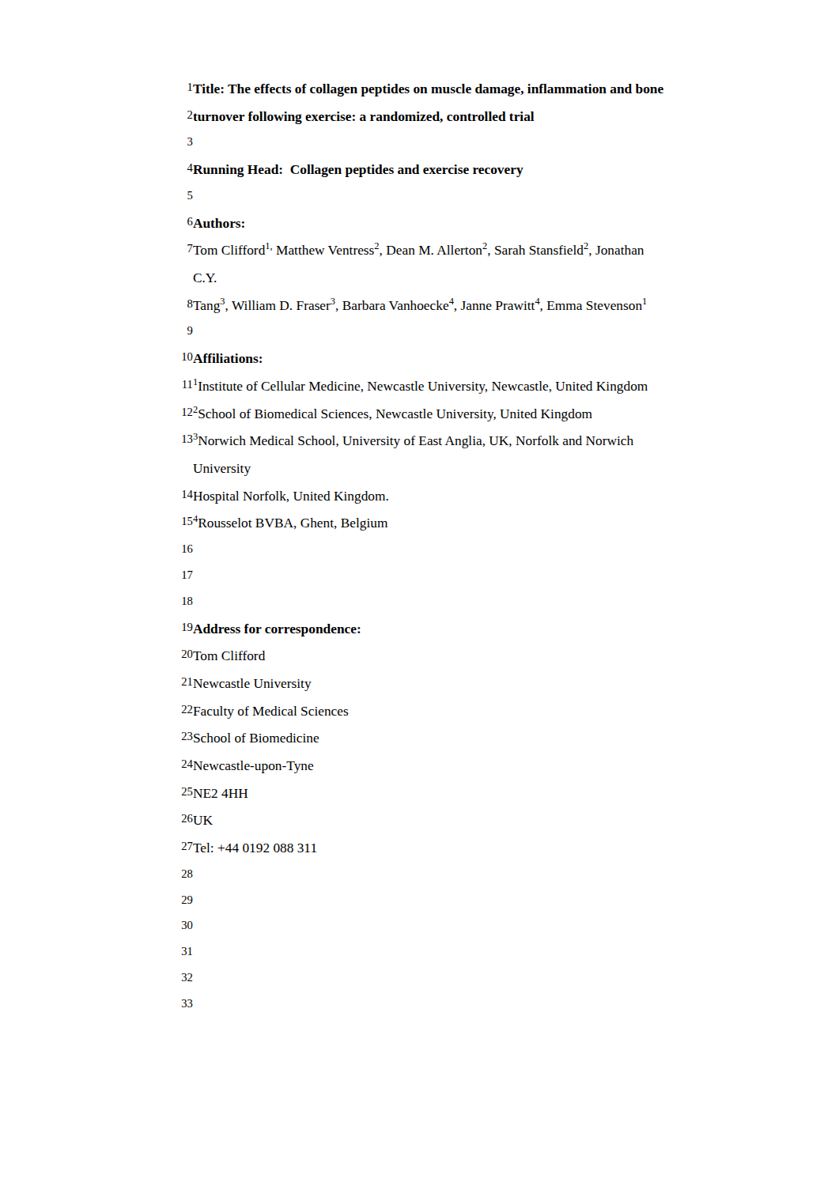| 1 | Title: The effects of collagen peptides on muscle damage, inflammation and bone |
| 2 | turnover following exercise: a randomized, controlled trial |
| 3 | |
| 4 | Running Head: Collagen peptides and exercise recovery |
| 5 | |
| 6 | Authors: |
| 7 | Tom Clifford 1, Matthew Ventress 2 , Dean M. Allerton 2 , Sarah Stansfield 2 , Jonathan C.Y. |
| 8 | Tang 3 , William D. Fraser 3 , Barbara Vanhoecke 4 , Janne Prawitt 4 , Emma Stevenson 1 |
| 9 | |
| 10 | Affiliations: |
| 11 | 1 Institute of Cellular Medicine, Newcastle University, Newcastle, United Kingdom |
| 12 | 2 School of Biomedical Sciences, Newcastle University, United Kingdom |
| 13 | 3 Norwich Medical School, University of East Anglia, UK, Norfolk and Norwich University |
| 14 | Hospital Norfolk, United Kingdom. |
| 15 | 4 Rousselot BVBA, Ghent, Belgium |
| 16 | |
| 17 | |
| 18 | |
| 19 | Address for correspondence: |
| 20 | Tom Clifford |
| 21 | Newcastle University |
| 22 | Faculty of Medical Sciences |
| 23 | School of Biomedicine |
| 24 | Newcastle-upon-Tyne |
| 25 | NE2 4HH |
| 26 | UK |
| 27 | Tel: +44 0192 088 311 |
| 28 | |
| 29 | |
| 30 | |
| 31 | |
| 32 | |
| 33 | |